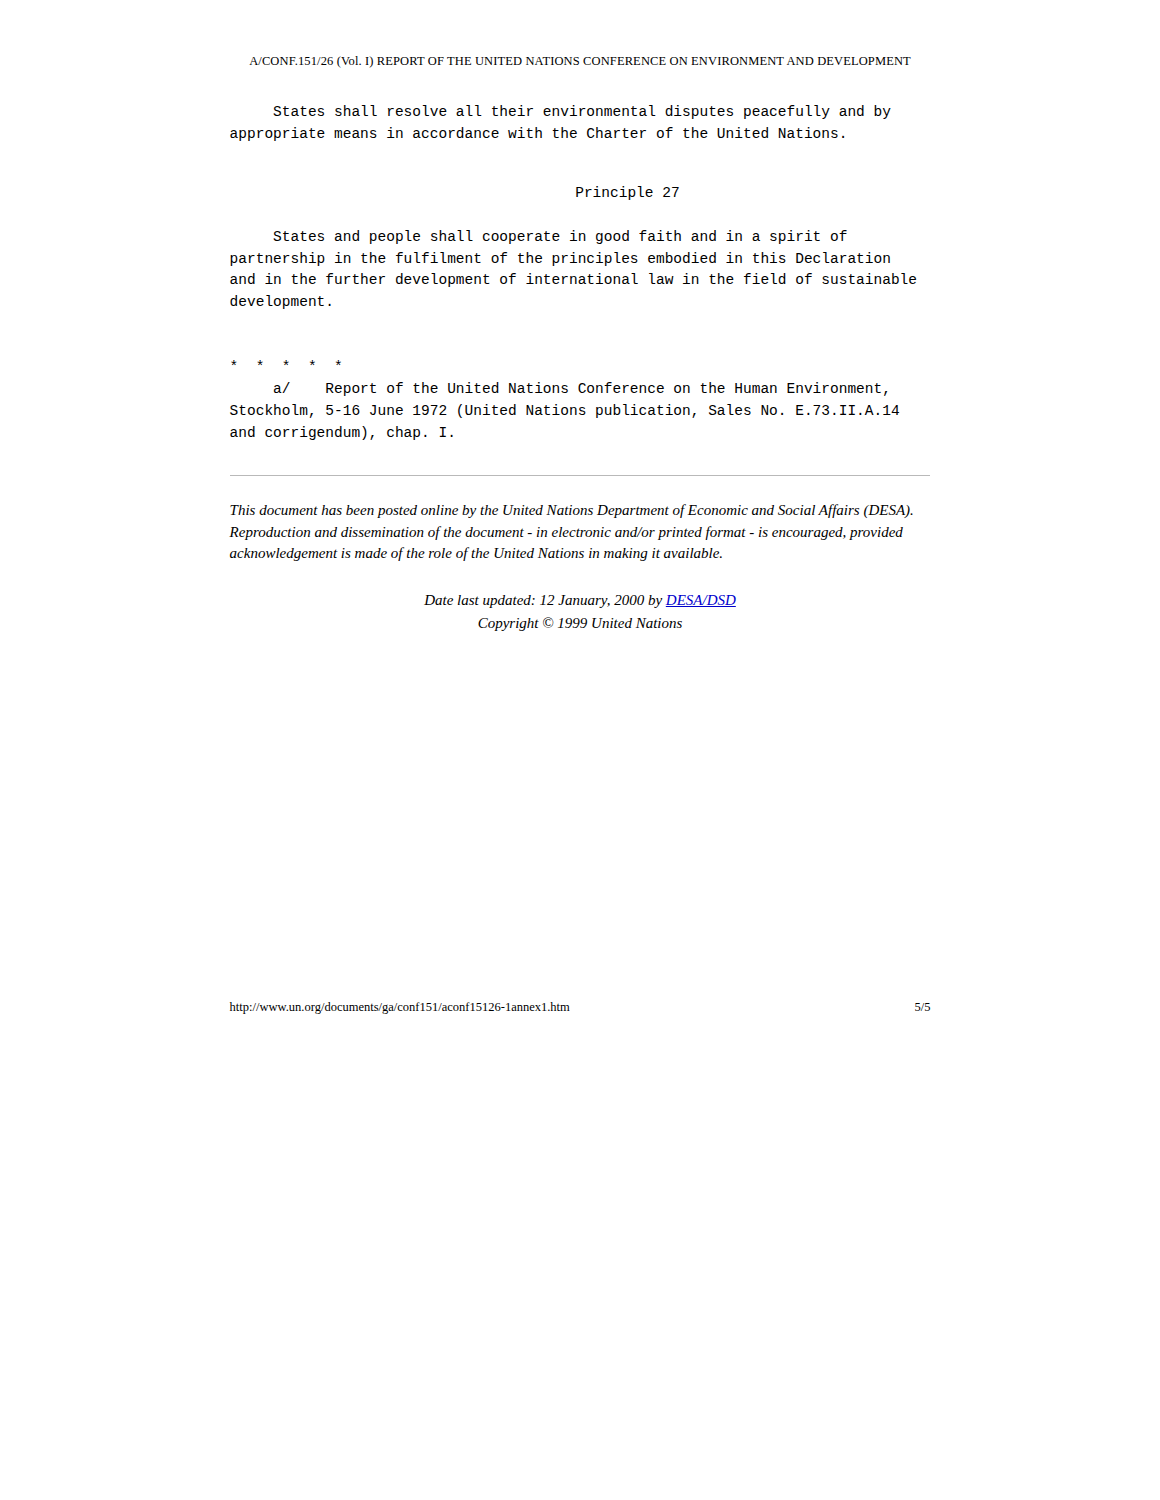A/CONF.151/26 (Vol. I) REPORT OF THE UNITED NATIONS CONFERENCE ON ENVIRONMENT AND DEVELOPMENT
     States shall resolve all their environmental disputes peacefully and by
appropriate means in accordance with the Charter of the United Nations.
Principle 27
     States and people shall cooperate in good faith and in a spirit of
partnership in the fulfilment of the principles embodied in this Declaration
and in the further development of international law in the field of sustainable
development.


*  *  *  *  *
     a/    Report of the United Nations Conference on the Human Environment,
Stockholm, 5-16 June 1972 (United Nations publication, Sales No. E.73.II.A.14
and corrigendum), chap. I.
This document has been posted online by the United Nations Department of Economic and Social Affairs (DESA). Reproduction and dissemination of the document - in electronic and/or printed format - is encouraged, provided acknowledgement is made of the role of the United Nations in making it available.
Date last updated: 12 January, 2000 by DESA/DSD
Copyright © 1999 United Nations
http://www.un.org/documents/ga/conf151/aconf15126-1annex1.htm 5/5